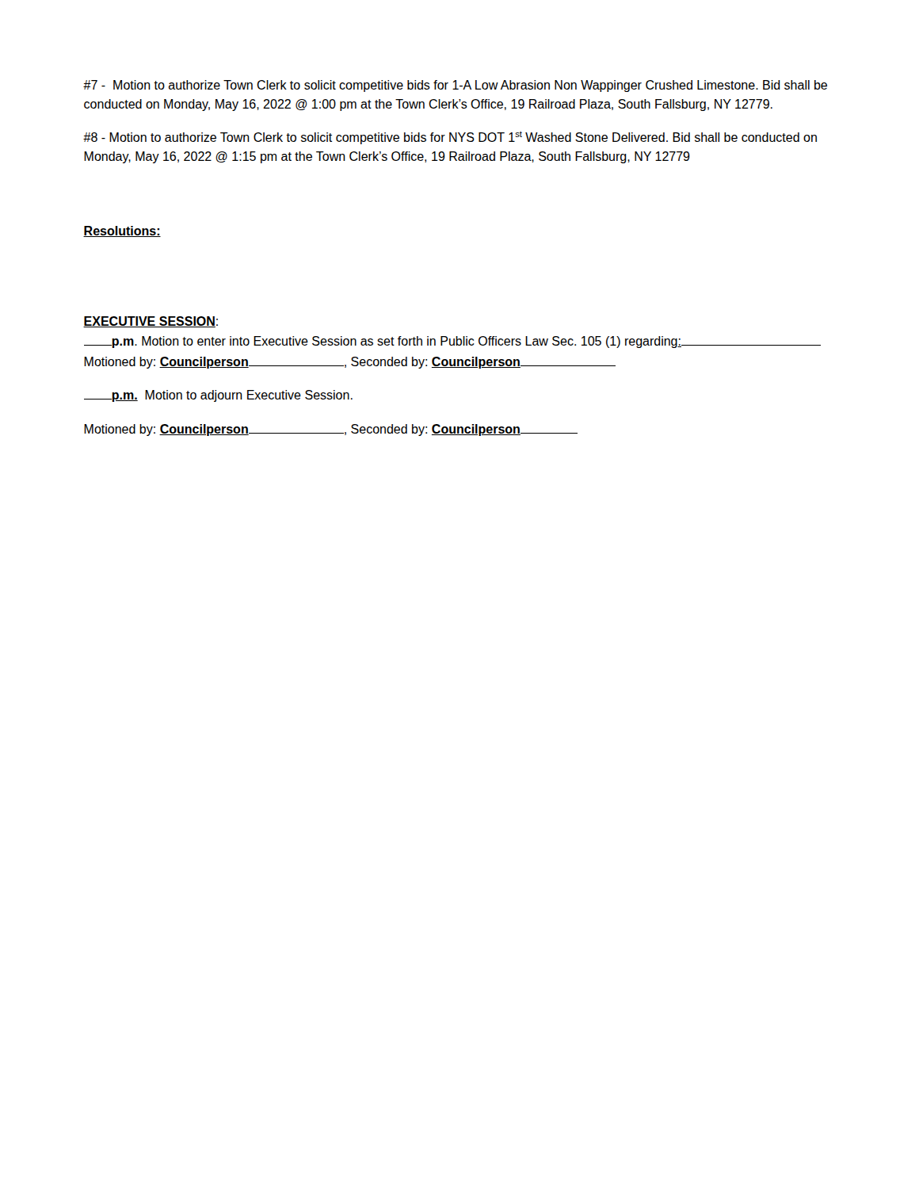#7 - Motion to authorize Town Clerk to solicit competitive bids for 1-A Low Abrasion Non Wappinger Crushed Limestone. Bid shall be conducted on Monday, May 16, 2022 @ 1:00 pm at the Town Clerk’s Office, 19 Railroad Plaza, South Fallsburg, NY 12779.
#8 - Motion to authorize Town Clerk to solicit competitive bids for NYS DOT 1st Washed Stone Delivered. Bid shall be conducted on Monday, May 16, 2022 @ 1:15 pm at the Town Clerk’s Office, 19 Railroad Plaza, South Fallsburg, NY 12779
Resolutions:
EXECUTIVE SESSION:
p.m. Motion to enter into Executive Session as set forth in Public Officers Law Sec. 105 (1) regarding:
Motioned by: Councilperson , Seconded by: Councilperson
p.m. Motion to adjourn Executive Session.
Motioned by: Councilperson , Seconded by: Councilperson